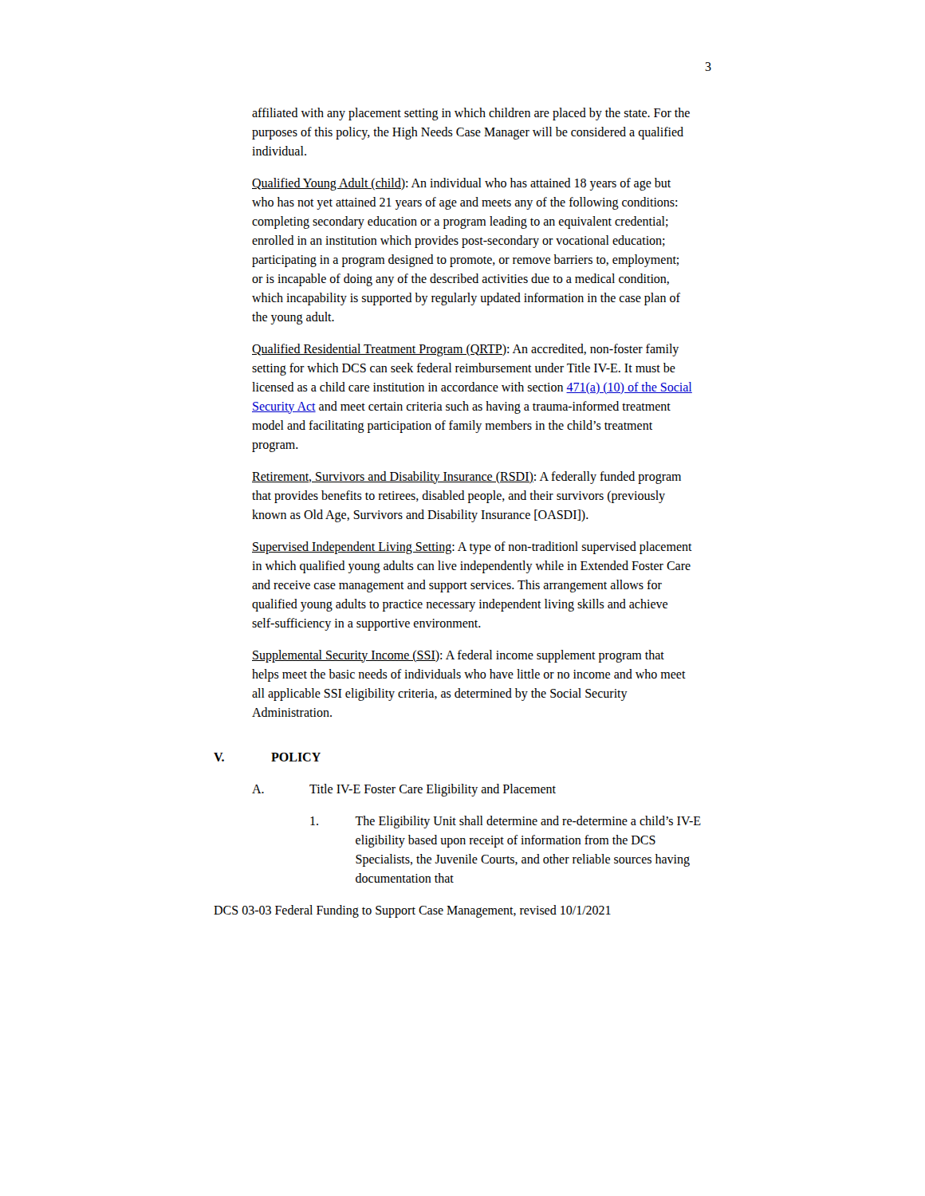3
affiliated with any placement setting in which children are placed by the state. For the purposes of this policy, the High Needs Case Manager will be considered a qualified individual.
Qualified Young Adult (child): An individual who has attained 18 years of age but who has not yet attained 21 years of age and meets any of the following conditions: completing secondary education or a program leading to an equivalent credential; enrolled in an institution which provides post-secondary or vocational education; participating in a program designed to promote, or remove barriers to, employment; or is incapable of doing any of the described activities due to a medical condition, which incapability is supported by regularly updated information in the case plan of the young adult.
Qualified Residential Treatment Program (QRTP): An accredited, non-foster family setting for which DCS can seek federal reimbursement under Title IV-E. It must be licensed as a child care institution in accordance with section 471(a) (10) of the Social Security Act and meet certain criteria such as having a trauma-informed treatment model and facilitating participation of family members in the child’s treatment program.
Retirement, Survivors and Disability Insurance (RSDI): A federally funded program that provides benefits to retirees, disabled people, and their survivors (previously known as Old Age, Survivors and Disability Insurance [OASDI]).
Supervised Independent Living Setting: A type of non-traditionl supervised placement in which qualified young adults can live independently while in Extended Foster Care and receive case management and support services. This arrangement allows for qualified young adults to practice necessary independent living skills and achieve self-sufficiency in a supportive environment.
Supplemental Security Income (SSI): A federal income supplement program that helps meet the basic needs of individuals who have little or no income and who meet all applicable SSI eligibility criteria, as determined by the Social Security Administration.
V. POLICY
A. Title IV-E Foster Care Eligibility and Placement
1. The Eligibility Unit shall determine and re-determine a child’s IV-E eligibility based upon receipt of information from the DCS Specialists, the Juvenile Courts, and other reliable sources having documentation that
DCS 03-03 Federal Funding to Support Case Management, revised 10/1/2021